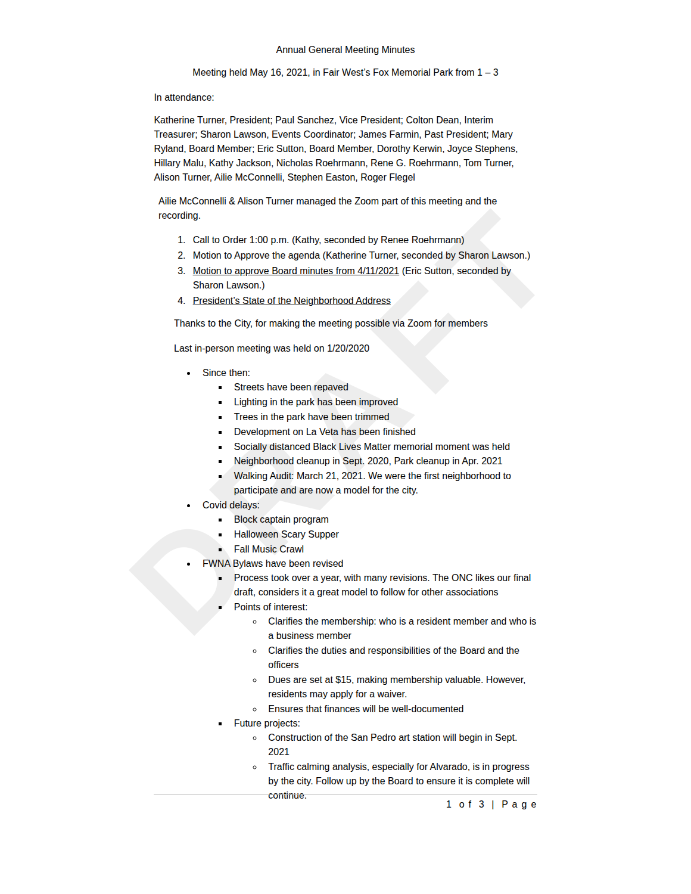DRAFT
Annual General Meeting Minutes
Meeting held May 16, 2021, in Fair West’s Fox Memorial Park from 1 – 3
In attendance:
Katherine Turner, President; Paul Sanchez, Vice President; Colton Dean, Interim Treasurer; Sharon Lawson, Events Coordinator; James Farmin, Past President; Mary Ryland, Board Member; Eric Sutton, Board Member, Dorothy Kerwin, Joyce Stephens, Hillary Malu, Kathy Jackson, Nicholas Roehrmann, Rene G. Roehrmann, Tom Turner, Alison Turner, Ailie McConnelli, Stephen Easton, Roger Flegel
Ailie McConnelli & Alison Turner managed the Zoom part of this meeting and the recording.
Call to Order 1:00 p.m. (Kathy, seconded by Renee Roehrmann)
Motion to Approve the agenda (Katherine Turner, seconded by Sharon Lawson.)
Motion to approve Board minutes from 4/11/2021 (Eric Sutton, seconded by Sharon Lawson.)
President’s State of the Neighborhood Address
Thanks to the City, for making the meeting possible via Zoom for members
Last in-person meeting was held on 1/20/2020
Since then:
Streets have been repaved
Lighting in the park has been improved
Trees in the park have been trimmed
Development on La Veta has been finished
Socially distanced Black Lives Matter memorial moment was held
Neighborhood cleanup in Sept. 2020, Park cleanup in Apr. 2021
Walking Audit: March 21, 2021. We were the first neighborhood to participate and are now a model for the city.
Covid delays:
Block captain program
Halloween Scary Supper
Fall Music Crawl
FWNA Bylaws have been revised
Process took over a year, with many revisions. The ONC likes our final draft, considers it a great model to follow for other associations
Points of interest:
Clarifies the membership: who is a resident member and who is a business member
Clarifies the duties and responsibilities of the Board and the officers
Dues are set at $15, making membership valuable. However, residents may apply for a waiver.
Ensures that finances will be well-documented
Future projects:
Construction of the San Pedro art station will begin in Sept. 2021
Traffic calming analysis, especially for Alvarado, is in progress by the city. Follow up by the Board to ensure it is complete will continue.
1 o f 3 | P a g e